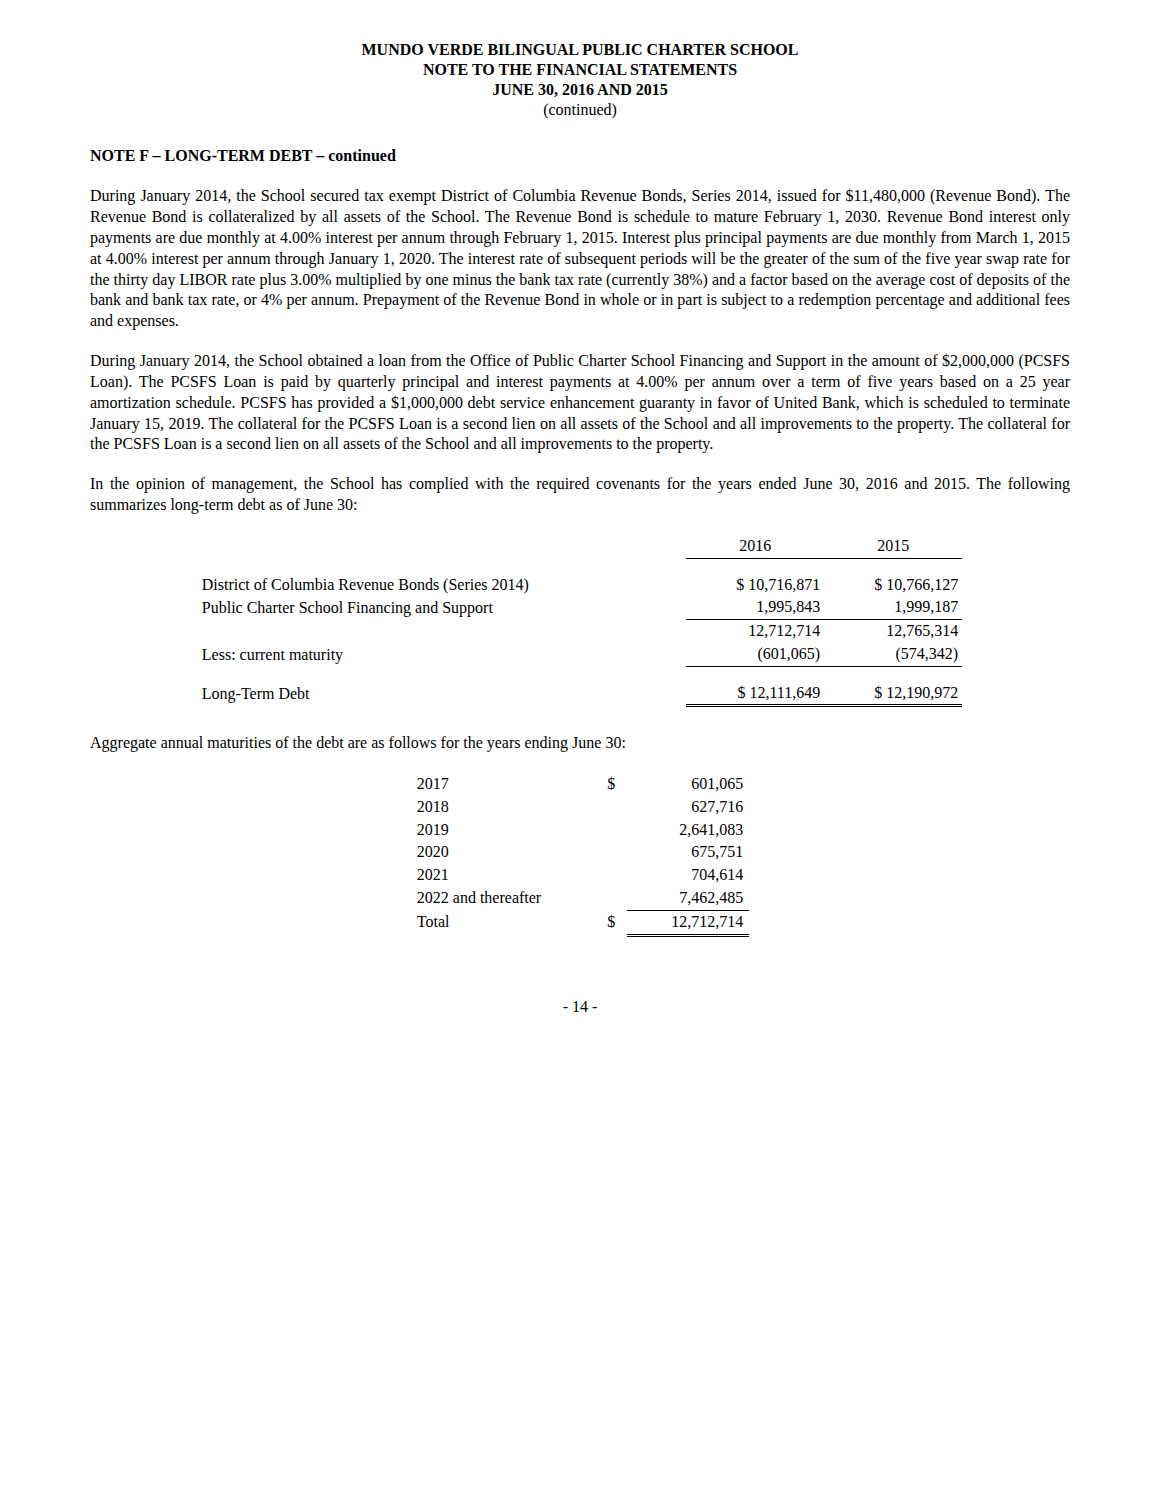MUNDO VERDE BILINGUAL PUBLIC CHARTER SCHOOL
NOTE TO THE FINANCIAL STATEMENTS
JUNE 30, 2016 AND 2015
(continued)
NOTE F – LONG-TERM DEBT – continued
During January 2014, the School secured tax exempt District of Columbia Revenue Bonds, Series 2014, issued for $11,480,000 (Revenue Bond). The Revenue Bond is collateralized by all assets of the School. The Revenue Bond is schedule to mature February 1, 2030. Revenue Bond interest only payments are due monthly at 4.00% interest per annum through February 1, 2015. Interest plus principal payments are due monthly from March 1, 2015 at 4.00% interest per annum through January 1, 2020. The interest rate of subsequent periods will be the greater of the sum of the five year swap rate for the thirty day LIBOR rate plus 3.00% multiplied by one minus the bank tax rate (currently 38%) and a factor based on the average cost of deposits of the bank and bank tax rate, or 4% per annum. Prepayment of the Revenue Bond in whole or in part is subject to a redemption percentage and additional fees and expenses.
During January 2014, the School obtained a loan from the Office of Public Charter School Financing and Support in the amount of $2,000,000 (PCSFS Loan). The PCSFS Loan is paid by quarterly principal and interest payments at 4.00% per annum over a term of five years based on a 25 year amortization schedule. PCSFS has provided a $1,000,000 debt service enhancement guaranty in favor of United Bank, which is scheduled to terminate January 15, 2019. The collateral for the PCSFS Loan is a second lien on all assets of the School and all improvements to the property. The collateral for the PCSFS Loan is a second lien on all assets of the School and all improvements to the property.
In the opinion of management, the School has complied with the required covenants for the years ended June 30, 2016 and 2015. The following summarizes long-term debt as of June 30:
| | 2016 | 2015 |
| District of Columbia Revenue Bonds (Series 2014) | $ 10,716,871 | $ 10,766,127 |
| Public Charter School Financing and Support | 1,995,843 | 1,999,187 |
| | 12,712,714 | 12,765,314 |
| Less: current maturity | (601,065) | (574,342) |
| Long-Term Debt | $ 12,111,649 | $ 12,190,972 |
Aggregate annual maturities of the debt are as follows for the years ending June 30:
| 2017 | $ | 601,065 |
| 2018 | | 627,716 |
| 2019 | | 2,641,083 |
| 2020 | | 675,751 |
| 2021 | | 704,614 |
| 2022 and thereafter | | 7,462,485 |
| Total | $ | 12,712,714 |
- 14 -